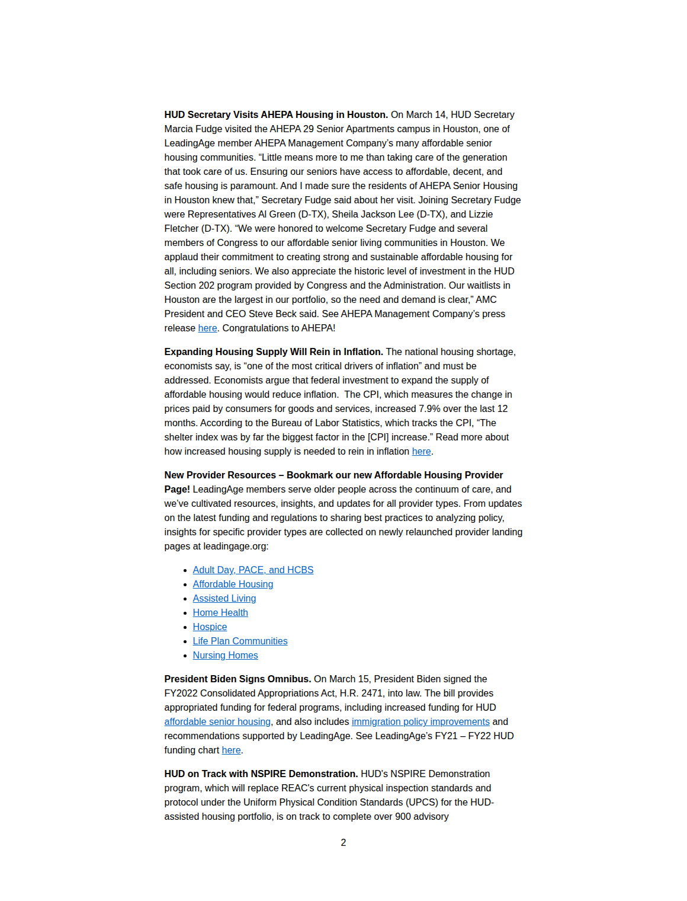HUD Secretary Visits AHEPA Housing in Houston. On March 14, HUD Secretary Marcia Fudge visited the AHEPA 29 Senior Apartments campus in Houston, one of LeadingAge member AHEPA Management Company’s many affordable senior housing communities. “Little means more to me than taking care of the generation that took care of us. Ensuring our seniors have access to affordable, decent, and safe housing is paramount. And I made sure the residents of AHEPA Senior Housing in Houston knew that,” Secretary Fudge said about her visit. Joining Secretary Fudge were Representatives Al Green (D-TX), Sheila Jackson Lee (D-TX), and Lizzie Fletcher (D-TX). “We were honored to welcome Secretary Fudge and several members of Congress to our affordable senior living communities in Houston. We applaud their commitment to creating strong and sustainable affordable housing for all, including seniors. We also appreciate the historic level of investment in the HUD Section 202 program provided by Congress and the Administration. Our waitlists in Houston are the largest in our portfolio, so the need and demand is clear,” AMC President and CEO Steve Beck said. See AHEPA Management Company’s press release here. Congratulations to AHEPA!
Expanding Housing Supply Will Rein in Inflation. The national housing shortage, economists say, is “one of the most critical drivers of inflation” and must be addressed. Economists argue that federal investment to expand the supply of affordable housing would reduce inflation. The CPI, which measures the change in prices paid by consumers for goods and services, increased 7.9% over the last 12 months. According to the Bureau of Labor Statistics, which tracks the CPI, “The shelter index was by far the biggest factor in the [CPI] increase.” Read more about how increased housing supply is needed to rein in inflation here.
New Provider Resources – Bookmark our new Affordable Housing Provider Page! LeadingAge members serve older people across the continuum of care, and we’ve cultivated resources, insights, and updates for all provider types. From updates on the latest funding and regulations to sharing best practices to analyzing policy, insights for specific provider types are collected on newly relaunched provider landing pages at leadingage.org:
Adult Day, PACE, and HCBS
Affordable Housing
Assisted Living
Home Health
Hospice
Life Plan Communities
Nursing Homes
President Biden Signs Omnibus. On March 15, President Biden signed the FY2022 Consolidated Appropriations Act, H.R. 2471, into law. The bill provides appropriated funding for federal programs, including increased funding for HUD affordable senior housing, and also includes immigration policy improvements and recommendations supported by LeadingAge. See LeadingAge’s FY21 – FY22 HUD funding chart here.
HUD on Track with NSPIRE Demonstration. HUD's NSPIRE Demonstration program, which will replace REAC's current physical inspection standards and protocol under the Uniform Physical Condition Standards (UPCS) for the HUD-assisted housing portfolio, is on track to complete over 900 advisory
2